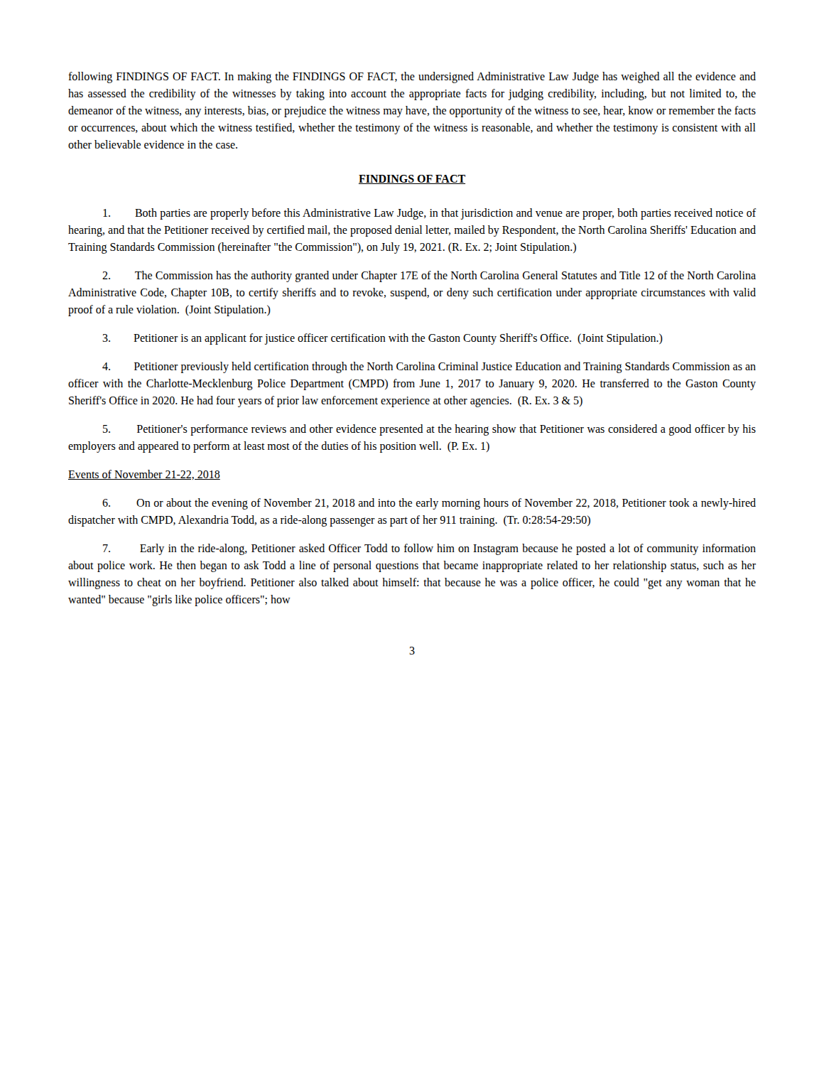following FINDINGS OF FACT. In making the FINDINGS OF FACT, the undersigned Administrative Law Judge has weighed all the evidence and has assessed the credibility of the witnesses by taking into account the appropriate facts for judging credibility, including, but not limited to, the demeanor of the witness, any interests, bias, or prejudice the witness may have, the opportunity of the witness to see, hear, know or remember the facts or occurrences, about which the witness testified, whether the testimony of the witness is reasonable, and whether the testimony is consistent with all other believable evidence in the case.
FINDINGS OF FACT
1. Both parties are properly before this Administrative Law Judge, in that jurisdiction and venue are proper, both parties received notice of hearing, and that the Petitioner received by certified mail, the proposed denial letter, mailed by Respondent, the North Carolina Sheriffs' Education and Training Standards Commission (hereinafter "the Commission"), on July 19, 2021. (R. Ex. 2; Joint Stipulation.)
2. The Commission has the authority granted under Chapter 17E of the North Carolina General Statutes and Title 12 of the North Carolina Administrative Code, Chapter 10B, to certify sheriffs and to revoke, suspend, or deny such certification under appropriate circumstances with valid proof of a rule violation. (Joint Stipulation.)
3. Petitioner is an applicant for justice officer certification with the Gaston County Sheriff's Office. (Joint Stipulation.)
4. Petitioner previously held certification through the North Carolina Criminal Justice Education and Training Standards Commission as an officer with the Charlotte-Mecklenburg Police Department (CMPD) from June 1, 2017 to January 9, 2020. He transferred to the Gaston County Sheriff's Office in 2020. He had four years of prior law enforcement experience at other agencies. (R. Ex. 3 & 5)
5. Petitioner's performance reviews and other evidence presented at the hearing show that Petitioner was considered a good officer by his employers and appeared to perform at least most of the duties of his position well. (P. Ex. 1)
Events of November 21-22, 2018
6. On or about the evening of November 21, 2018 and into the early morning hours of November 22, 2018, Petitioner took a newly-hired dispatcher with CMPD, Alexandria Todd, as a ride-along passenger as part of her 911 training. (Tr. 0:28:54-29:50)
7. Early in the ride-along, Petitioner asked Officer Todd to follow him on Instagram because he posted a lot of community information about police work. He then began to ask Todd a line of personal questions that became inappropriate related to her relationship status, such as her willingness to cheat on her boyfriend. Petitioner also talked about himself: that because he was a police officer, he could "get any woman that he wanted" because "girls like police officers"; how
3